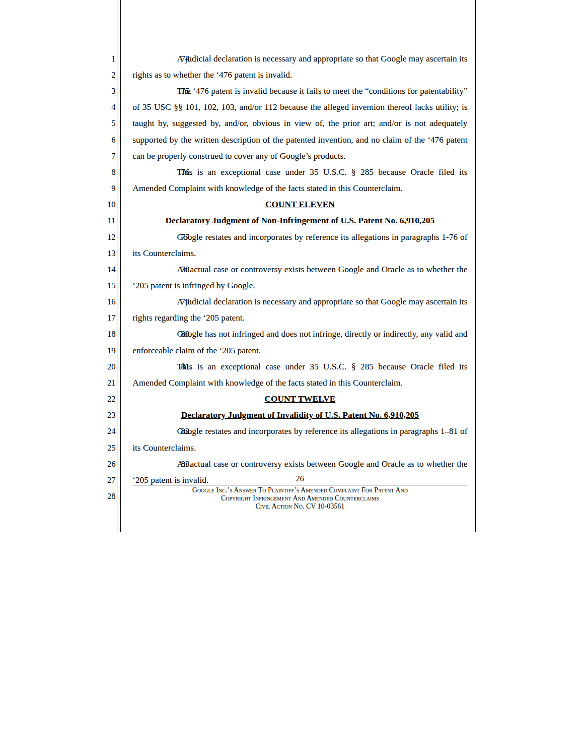1
2
3
4
5
6
7
8
9
10
11
12
13
14
15
16
17
18
19
20
21
22
23
24
25
26
27
28
74. A judicial declaration is necessary and appropriate so that Google may ascertain its rights as to whether the ‘476 patent is invalid.
75. The ‘476 patent is invalid because it fails to meet the “conditions for patentability” of 35 USC §§ 101, 102, 103, and/or 112 because the alleged invention thereof lacks utility; is taught by, suggested by, and/or, obvious in view of, the prior art; and/or is not adequately supported by the written description of the patented invention, and no claim of the ‘476 patent can be properly construed to cover any of Google’s products.
76. This is an exceptional case under 35 U.S.C. § 285 because Oracle filed its Amended Complaint with knowledge of the facts stated in this Counterclaim.
COUNT ELEVEN
Declaratory Judgment of Non-Infringement of U.S. Patent No. 6,910,205
77. Google restates and incorporates by reference its allegations in paragraphs 1-76 of its Counterclaims.
78. An actual case or controversy exists between Google and Oracle as to whether the ‘205 patent is infringed by Google.
79. A judicial declaration is necessary and appropriate so that Google may ascertain its rights regarding the ‘205 patent.
80. Google has not infringed and does not infringe, directly or indirectly, any valid and enforceable claim of the ‘205 patent.
81. This is an exceptional case under 35 U.S.C. § 285 because Oracle filed its Amended Complaint with knowledge of the facts stated in this Counterclaim.
COUNT TWELVE
Declaratory Judgment of Invalidity of U.S. Patent No. 6,910,205
82. Google restates and incorporates by reference its allegations in paragraphs 1–81 of its Counterclaims.
83. An actual case or controversy exists between Google and Oracle as to whether the ‘205 patent is invalid.
26
Google Inc.’s Answer To Plaintiff’s Amended Complaint For Patent And
Copyright Infringement And Amended Counterclaims
Civil Action No. CV 10-03561